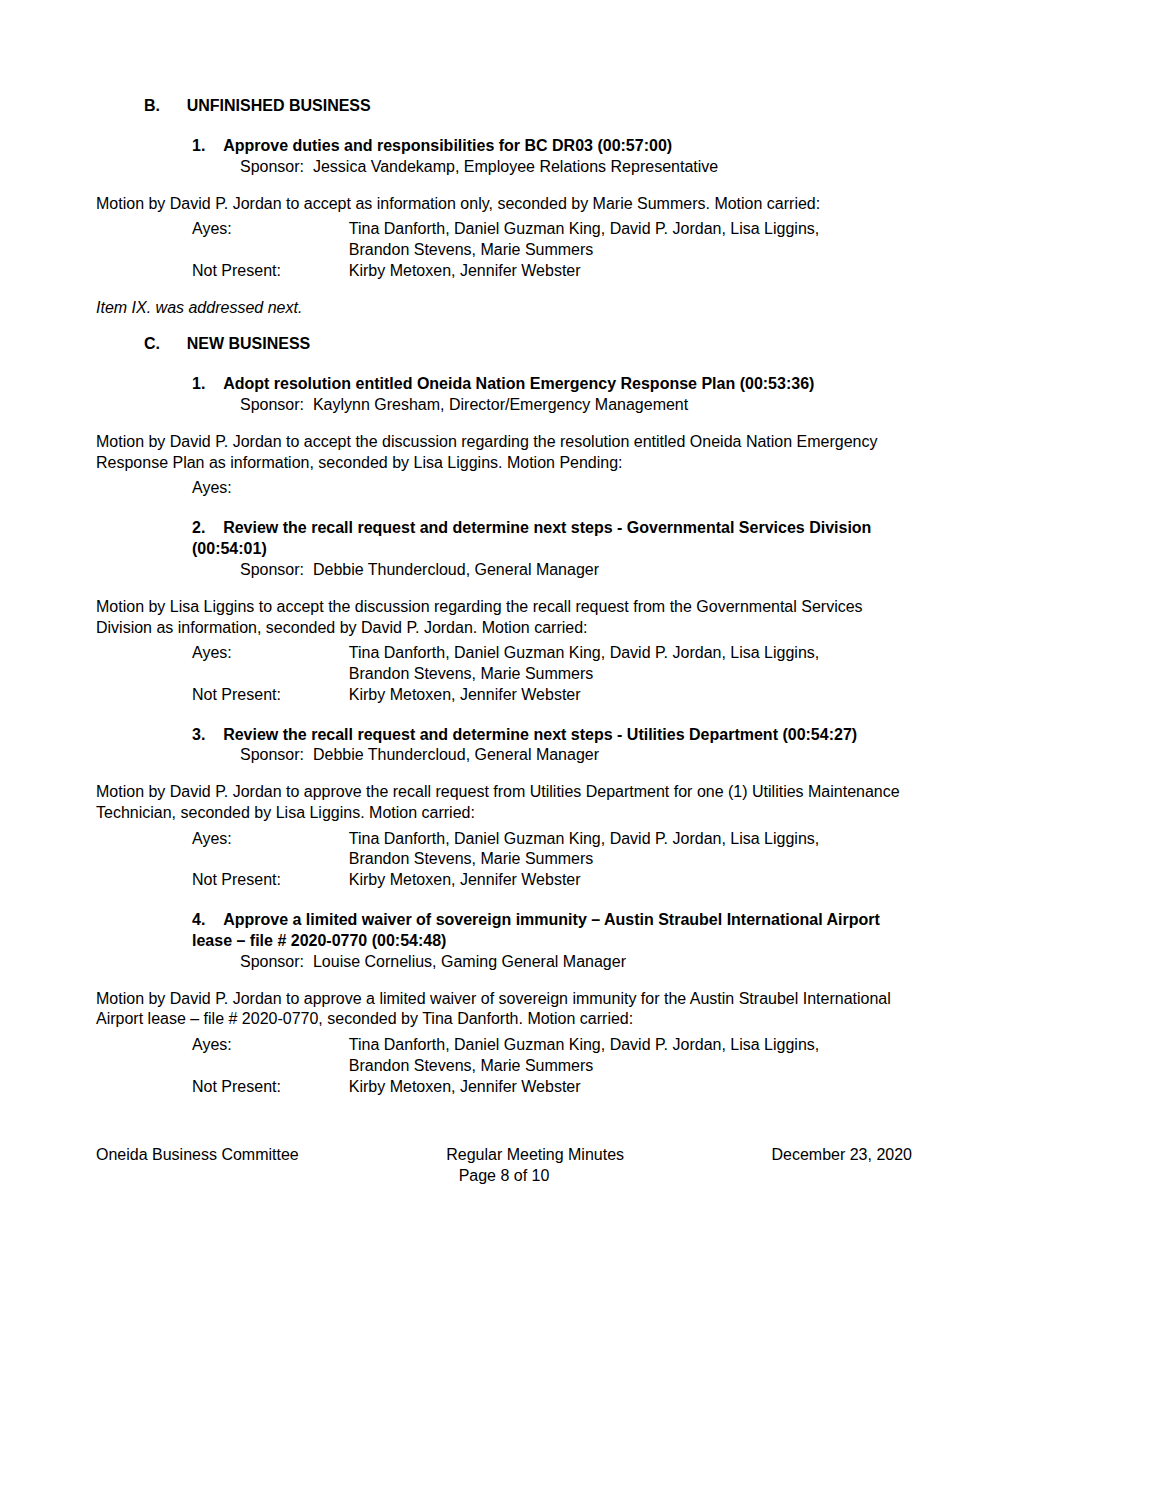B. UNFINISHED BUSINESS
1. Approve duties and responsibilities for BC DR03 (00:57:00)
Sponsor: Jessica Vandekamp, Employee Relations Representative
Motion by David P. Jordan to accept as information only, seconded by Marie Summers. Motion carried:
| Ayes: | Tina Danforth, Daniel Guzman King, David P. Jordan, Lisa Liggins, Brandon Stevens, Marie Summers |
| Not Present: | Kirby Metoxen, Jennifer Webster |
Item IX. was addressed next.
C. NEW BUSINESS
1. Adopt resolution entitled Oneida Nation Emergency Response Plan (00:53:36)
Sponsor: Kaylynn Gresham, Director/Emergency Management
Motion by David P. Jordan to accept the discussion regarding the resolution entitled Oneida Nation Emergency Response Plan as information, seconded by Lisa Liggins. Motion Pending:
| Ayes: | |
2. Review the recall request and determine next steps - Governmental Services Division (00:54:01)
Sponsor: Debbie Thundercloud, General Manager
Motion by Lisa Liggins to accept the discussion regarding the recall request from the Governmental Services Division as information, seconded by David P. Jordan. Motion carried:
| Ayes: | Tina Danforth, Daniel Guzman King, David P. Jordan, Lisa Liggins, Brandon Stevens, Marie Summers |
| Not Present: | Kirby Metoxen, Jennifer Webster |
3. Review the recall request and determine next steps - Utilities Department (00:54:27)
Sponsor: Debbie Thundercloud, General Manager
Motion by David P. Jordan to approve the recall request from Utilities Department for one (1) Utilities Maintenance Technician, seconded by Lisa Liggins. Motion carried:
| Ayes: | Tina Danforth, Daniel Guzman King, David P. Jordan, Lisa Liggins, Brandon Stevens, Marie Summers |
| Not Present: | Kirby Metoxen, Jennifer Webster |
4. Approve a limited waiver of sovereign immunity – Austin Straubel International Airport lease – file # 2020-0770 (00:54:48)
Sponsor: Louise Cornelius, Gaming General Manager
Motion by David P. Jordan to approve a limited waiver of sovereign immunity for the Austin Straubel International Airport lease – file # 2020-0770, seconded by Tina Danforth. Motion carried:
| Ayes: | Tina Danforth, Daniel Guzman King, David P. Jordan, Lisa Liggins, Brandon Stevens, Marie Summers |
| Not Present: | Kirby Metoxen, Jennifer Webster |
Oneida Business Committee
Regular Meeting Minutes
December 23, 2020
Page 8 of 10